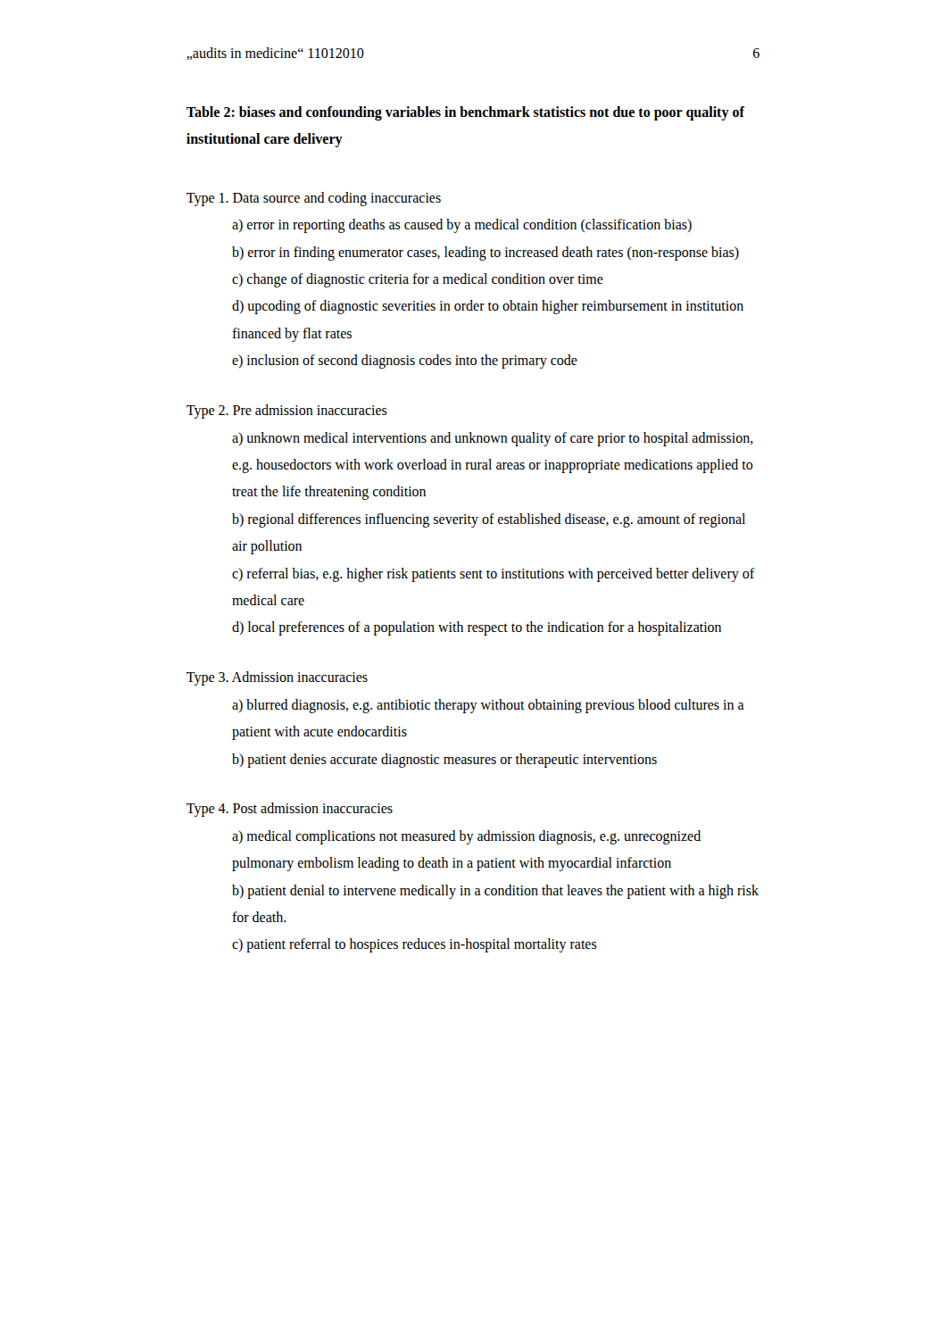„audits in medicine“ 11012010 6
Table 2: biases and confounding variables in benchmark statistics not due to poor quality of institutional care delivery
Type 1. Data source and coding inaccuracies
a) error in reporting deaths as caused by a medical condition (classification bias)
b) error in finding enumerator cases, leading to increased death rates (non-response bias)
c) change of diagnostic criteria for a medical condition over time
d) upcoding of diagnostic severities in order to obtain higher reimbursement in institution financed by flat rates
e) inclusion of second diagnosis codes into the primary code
Type 2. Pre admission inaccuracies
a) unknown medical interventions and unknown quality of care prior to hospital admission, e.g. housedoctors with work overload in rural areas or inappropriate medications applied to treat the life threatening condition
b) regional differences influencing severity of established disease, e.g. amount of regional air pollution
c) referral bias, e.g. higher risk patients sent to institutions with perceived better delivery of medical care
d) local preferences of a population with respect to the indication for a hospitalization
Type 3. Admission inaccuracies
a) blurred diagnosis, e.g. antibiotic therapy without obtaining previous blood cultures in a patient with acute endocarditis
b) patient denies accurate diagnostic measures or therapeutic interventions
Type 4. Post admission inaccuracies
a) medical complications not measured by admission diagnosis, e.g. unrecognized pulmonary embolism leading to death in a patient with myocardial infarction
b) patient denial to intervene medically in a condition that leaves the patient with a high risk for death.
c) patient referral to hospices reduces in-hospital mortality rates